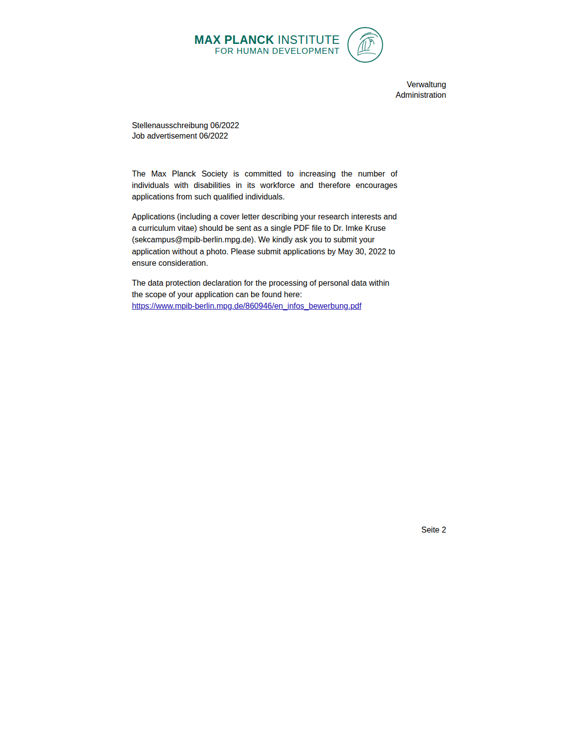MAX PLANCK INSTITUTE
FOR HUMAN DEVELOPMENT
Verwaltung
Administration
Stellenausschreibung 06/2022
Job advertisement 06/2022
The Max Planck Society is committed to increasing the number of individuals with disabilities in its workforce and therefore encourages applications from such qualified individuals.
Applications (including a cover letter describing your research interests and a curriculum vitae) should be sent as a single PDF file to Dr. Imke Kruse (sekcampus@mpib-berlin.mpg.de). We kindly ask you to submit your application without a photo. Please submit applications by May 30, 2022 to ensure consideration.
The data protection declaration for the processing of personal data within the scope of your application can be found here:
https://www.mpib-berlin.mpg.de/860946/en_infos_bewerbung.pdf
Seite 2